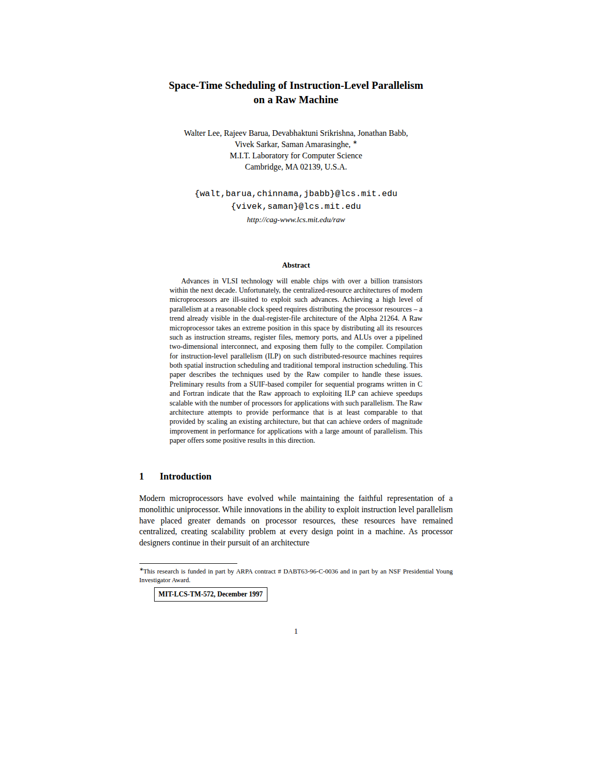Space-Time Scheduling of Instruction-Level Parallelism
on a Raw Machine
Walter Lee, Rajeev Barua, Devabhaktuni Srikrishna, Jonathan Babb,
Vivek Sarkar, Saman Amarasinghe, ∗
M.I.T. Laboratory for Computer Science
Cambridge, MA 02139, U.S.A.
{walt,barua,chinnama,jbabb}@lcs.mit.edu
{vivek,saman}@lcs.mit.edu
http://cag-www.lcs.mit.edu/raw
Abstract
Advances in VLSI technology will enable chips with over a billion transistors within the next decade. Unfortunately, the centralized-resource architectures of modern microprocessors are ill-suited to exploit such advances. Achieving a high level of parallelism at a reasonable clock speed requires distributing the processor resources – a trend already visible in the dual-register-file architecture of the Alpha 21264. A Raw microprocessor takes an extreme position in this space by distributing all its resources such as instruction streams, register files, memory ports, and ALUs over a pipelined two-dimensional interconnect, and exposing them fully to the compiler. Compilation for instruction-level parallelism (ILP) on such distributed-resource machines requires both spatial instruction scheduling and traditional temporal instruction scheduling. This paper describes the techniques used by the Raw compiler to handle these issues. Preliminary results from a SUIF-based compiler for sequential programs written in C and Fortran indicate that the Raw approach to exploiting ILP can achieve speedups scalable with the number of processors for applications with such parallelism. The Raw architecture attempts to provide performance that is at least comparable to that provided by scaling an existing architecture, but that can achieve orders of magnitude improvement in performance for applications with a large amount of parallelism. This paper offers some positive results in this direction.
1 Introduction
Modern microprocessors have evolved while maintaining the faithful representation of a monolithic uniprocessor. While innovations in the ability to exploit instruction level parallelism have placed greater demands on processor resources, these resources have remained centralized, creating scalability problem at every design point in a machine. As processor designers continue in their pursuit of an architecture
∗This research is funded in part by ARPA contract # DABT63-96-C-0036 and in part by an NSF Presidential Young Investigator Award.
MIT-LCS-TM-572, December 1997
1